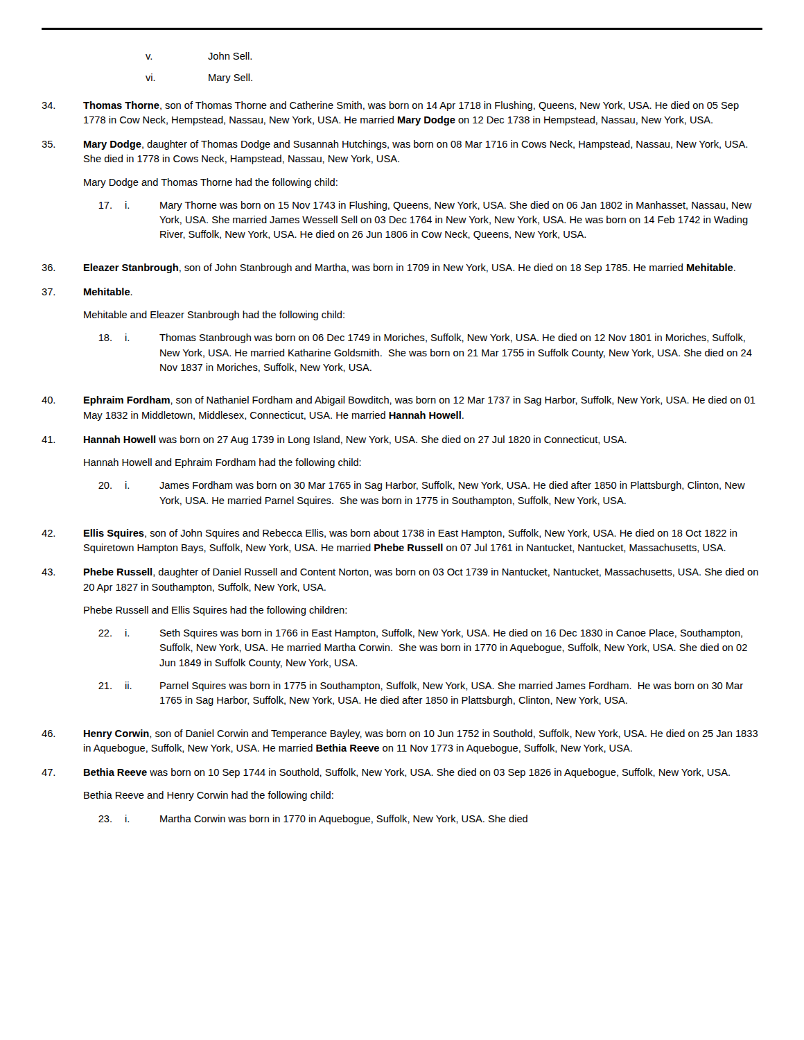v. John Sell.
vi. Mary Sell.
34.
Thomas Thorne, son of Thomas Thorne and Catherine Smith, was born on 14 Apr 1718 in Flushing, Queens, New York, USA. He died on 05 Sep 1778 in Cow Neck, Hempstead, Nassau, New York, USA. He married Mary Dodge on 12 Dec 1738 in Hempstead, Nassau, New York, USA.
35.
Mary Dodge, daughter of Thomas Dodge and Susannah Hutchings, was born on 08 Mar 1716 in Cows Neck, Hampstead, Nassau, New York, USA. She died in 1778 in Cows Neck, Hampstead, Nassau, New York, USA.
Mary Dodge and Thomas Thorne had the following child:
17. i. Mary Thorne was born on 15 Nov 1743 in Flushing, Queens, New York, USA. She died on 06 Jan 1802 in Manhasset, Nassau, New York, USA. She married James Wessell Sell on 03 Dec 1764 in New York, New York, USA. He was born on 14 Feb 1742 in Wading River, Suffolk, New York, USA. He died on 26 Jun 1806 in Cow Neck, Queens, New York, USA.
36.
Eleazer Stanbrough, son of John Stanbrough and Martha, was born in 1709 in New York, USA. He died on 18 Sep 1785. He married Mehitable.
37.
Mehitable.
Mehitable and Eleazer Stanbrough had the following child:
18. i. Thomas Stanbrough was born on 06 Dec 1749 in Moriches, Suffolk, New York, USA. He died on 12 Nov 1801 in Moriches, Suffolk, New York, USA. He married Katharine Goldsmith. She was born on 21 Mar 1755 in Suffolk County, New York, USA. She died on 24 Nov 1837 in Moriches, Suffolk, New York, USA.
40.
Ephraim Fordham, son of Nathaniel Fordham and Abigail Bowditch, was born on 12 Mar 1737 in Sag Harbor, Suffolk, New York, USA. He died on 01 May 1832 in Middletown, Middlesex, Connecticut, USA. He married Hannah Howell.
41.
Hannah Howell was born on 27 Aug 1739 in Long Island, New York, USA. She died on 27 Jul 1820 in Connecticut, USA.
Hannah Howell and Ephraim Fordham had the following child:
20. i. James Fordham was born on 30 Mar 1765 in Sag Harbor, Suffolk, New York, USA. He died after 1850 in Plattsburgh, Clinton, New York, USA. He married Parnel Squires. She was born in 1775 in Southampton, Suffolk, New York, USA.
42.
Ellis Squires, son of John Squires and Rebecca Ellis, was born about 1738 in East Hampton, Suffolk, New York, USA. He died on 18 Oct 1822 in Squiretown Hampton Bays, Suffolk, New York, USA. He married Phebe Russell on 07 Jul 1761 in Nantucket, Nantucket, Massachusetts, USA.
43.
Phebe Russell, daughter of Daniel Russell and Content Norton, was born on 03 Oct 1739 in Nantucket, Nantucket, Massachusetts, USA. She died on 20 Apr 1827 in Southampton, Suffolk, New York, USA.
Phebe Russell and Ellis Squires had the following children:
22. i. Seth Squires was born in 1766 in East Hampton, Suffolk, New York, USA. He died on 16 Dec 1830 in Canoe Place, Southampton, Suffolk, New York, USA. He married Martha Corwin. She was born in 1770 in Aquebogue, Suffolk, New York, USA. She died on 02 Jun 1849 in Suffolk County, New York, USA.
21. ii. Parnel Squires was born in 1775 in Southampton, Suffolk, New York, USA. She married James Fordham. He was born on 30 Mar 1765 in Sag Harbor, Suffolk, New York, USA. He died after 1850 in Plattsburgh, Clinton, New York, USA.
46.
Henry Corwin, son of Daniel Corwin and Temperance Bayley, was born on 10 Jun 1752 in Southold, Suffolk, New York, USA. He died on 25 Jan 1833 in Aquebogue, Suffolk, New York, USA. He married Bethia Reeve on 11 Nov 1773 in Aquebogue, Suffolk, New York, USA.
47.
Bethia Reeve was born on 10 Sep 1744 in Southold, Suffolk, New York, USA. She died on 03 Sep 1826 in Aquebogue, Suffolk, New York, USA.
Bethia Reeve and Henry Corwin had the following child:
23. i. Martha Corwin was born in 1770 in Aquebogue, Suffolk, New York, USA. She died